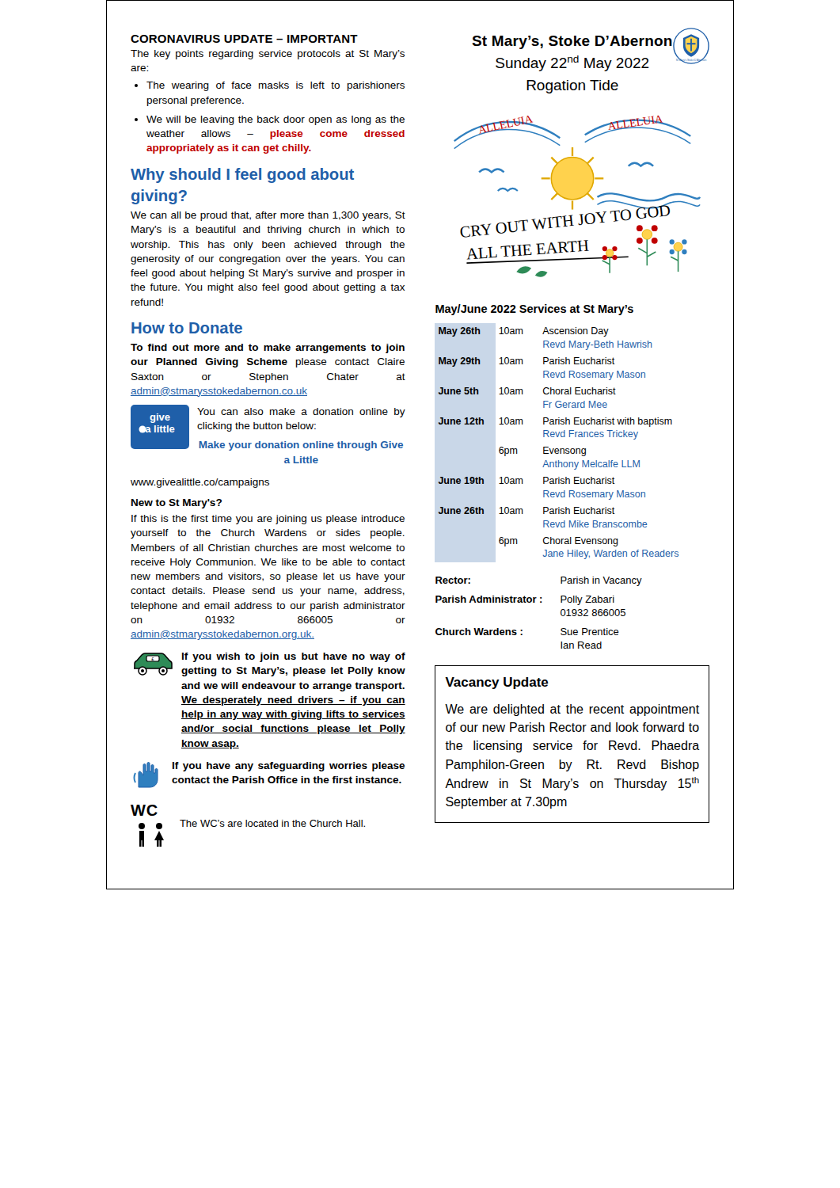CORONAVIRUS UPDATE – IMPORTANT
The key points regarding service protocols at St Mary’s are:
The wearing of face masks is left to parishioners personal preference.
We will be leaving the back door open as long as the weather allows – please come dressed appropriately as it can get chilly.
Why should I feel good about giving?
We can all be proud that, after more than 1,300 years, St Mary's is a beautiful and thriving church in which to worship. This has only been achieved through the generosity of our congregation over the years. You can feel good about helping St Mary's survive and prosper in the future. You might also feel good about getting a tax refund!
How to Donate
To find out more and to make arrangements to join our Planned Giving Scheme please contact Claire Saxton or Stephen Chater at admin@stmarysstokedabernon.co.uk
give a little
You can also make a donation online by clicking the button below:
Make your donation online through Give a Little
www.givealittle.co/campaigns
New to St Mary's?
If this is the first time you are joining us please introduce yourself to the Church Wardens or sides people. Members of all Christian churches are most welcome to receive Holy Communion. We like to be able to contact new members and visitors, so please let us have your contact details. Please send us your name, address, telephone and email address to our parish administrator on 01932 866005 or admin@stmarysstokedabernon.org.uk.
£
If you wish to join us but have no way of getting to St Mary’s, please let Polly know and we will endeavour to arrange transport. We desperately need drivers – if you can help in any way with giving lifts to services and/or social functions please let Polly know asap.
If you have any safeguarding worries please contact the Parish Office in the first instance.
WC
The WC’s are located in the Church Hall.
St Mary's Stoke D'Abernon
St Mary’s, Stoke D’Abernon
Sunday 22nd May 2022
Rogation Tide
ALLELUIA ALLELUIA CRY OUT WITH JOY TO GOD ALL THE EARTH
May/June 2022 Services at St Mary’s
| May 26th | 10am | Ascension Day Revd Mary-Beth Hawrish |
| May 29th | 10am | Parish Eucharist Revd Rosemary Mason |
| June 5th | 10am | Choral Eucharist Fr Gerard Mee |
| June 12th | 10am | Parish Eucharist with baptism Revd Frances Trickey |
| | 6pm | Evensong Anthony Melcalfe LLM |
| June 19th | 10am | Parish Eucharist Revd Rosemary Mason |
| June 26th | 10am | Parish Eucharist Revd Mike Branscombe |
| | 6pm | Choral Evensong Jane Hiley, Warden of Readers |
Rector:
Parish in Vacancy
Parish Administrator :
Polly Zabari
01932 866005
Church Wardens :
Sue Prentice
Ian Read
Vacancy Update
We are delighted at the recent appointment of our new Parish Rector and look forward to the licensing service for Revd. Phaedra Pamphilon-Green by Rt. Revd Bishop Andrew in St Mary’s on Thursday 15th September at 7.30pm